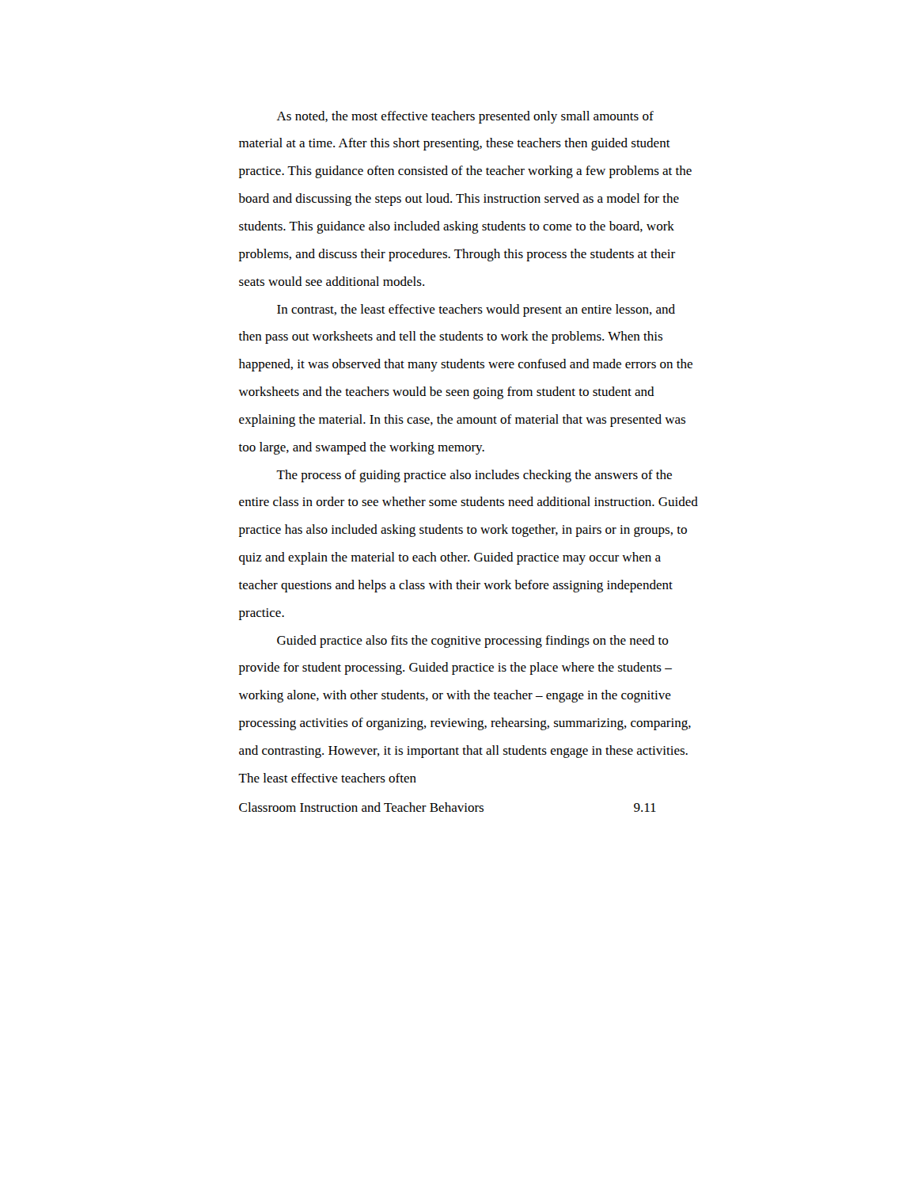As noted, the most effective teachers presented only small amounts of material at a time. After this short presenting, these teachers then guided student practice. This guidance often consisted of the teacher working a few problems at the board and discussing the steps out loud. This instruction served as a model for the students. This guidance also included asking students to come to the board, work problems, and discuss their procedures. Through this process the students at their seats would see additional models.
In contrast, the least effective teachers would present an entire lesson, and then pass out worksheets and tell the students to work the problems. When this happened, it was observed that many students were confused and made errors on the worksheets and the teachers would be seen going from student to student and explaining the material. In this case, the amount of material that was presented was too large, and swamped the working memory.
The process of guiding practice also includes checking the answers of the entire class in order to see whether some students need additional instruction. Guided practice has also included asking students to work together, in pairs or in groups, to quiz and explain the material to each other. Guided practice may occur when a teacher questions and helps a class with their work before assigning independent practice.
Guided practice also fits the cognitive processing findings on the need to provide for student processing. Guided practice is the place where the students – working alone, with other students, or with the teacher – engage in the cognitive processing activities of organizing, reviewing, rehearsing, summarizing, comparing, and contrasting. However, it is important that all students engage in these activities. The least effective teachers often
Classroom Instruction and Teacher Behaviors 9.11